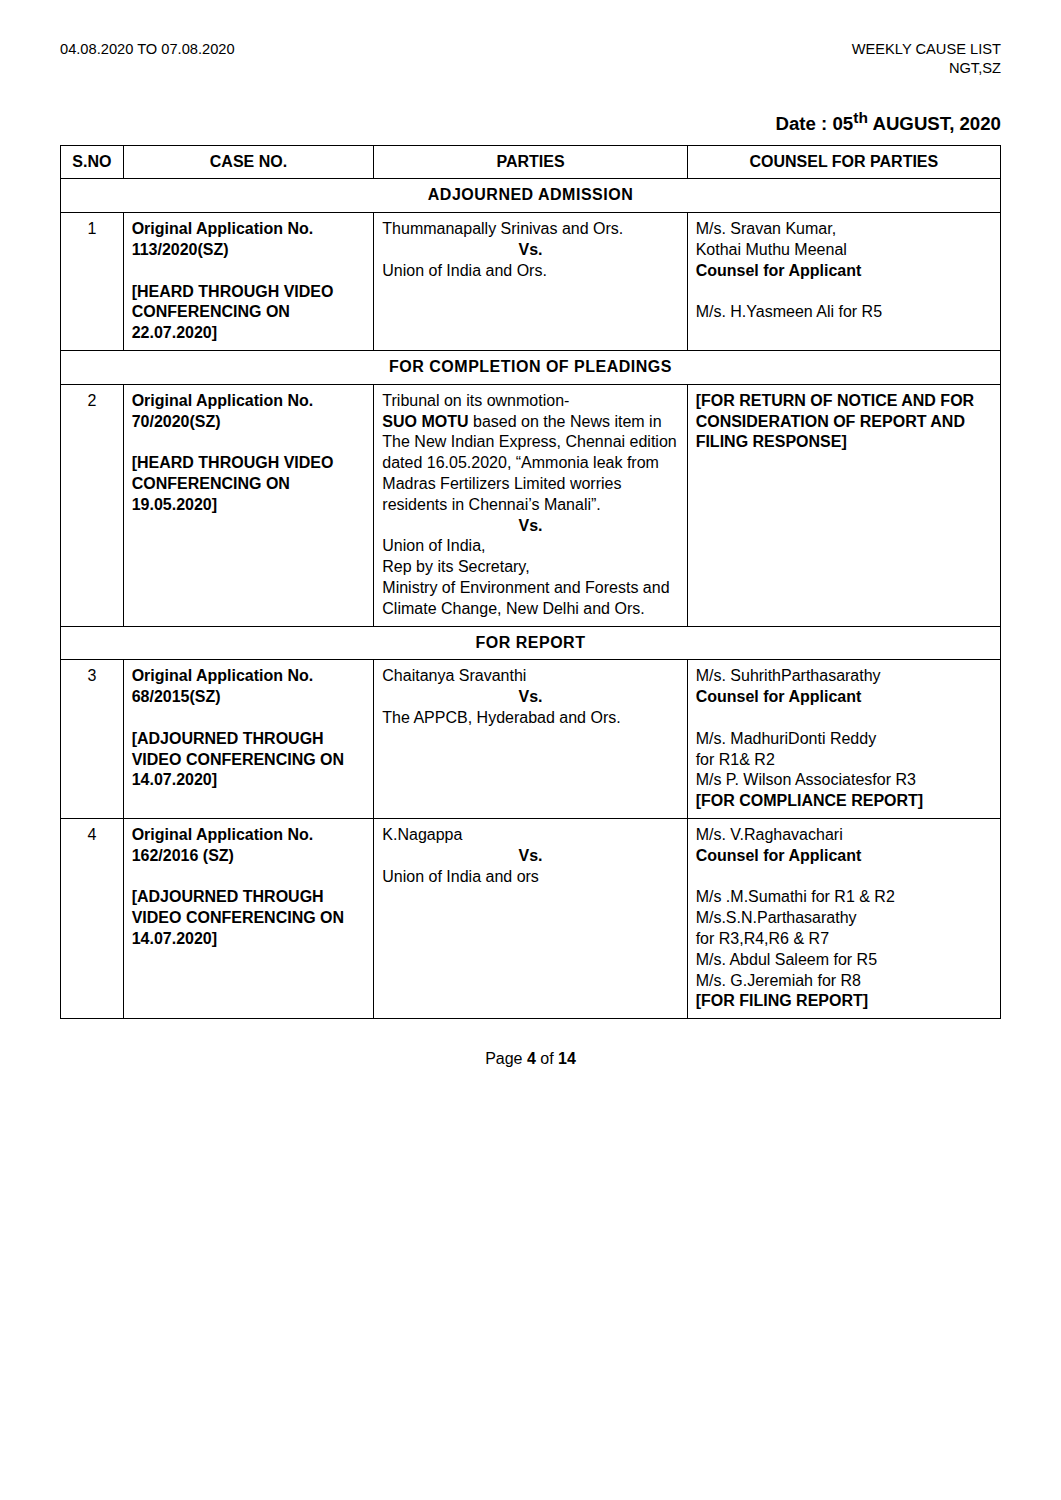04.08.2020 TO 07.08.2020
WEEKLY CAUSE LIST
NGT,SZ
Date : 05th AUGUST, 2020
| S.NO | CASE NO. | PARTIES | COUNSEL FOR PARTIES |
| --- | --- | --- | --- |
| ADJOURNED ADMISSION |
| 1 | Original Application No. 113/2020(SZ) [HEARD THROUGH VIDEO CONFERENCING ON 22.07.2020] | Thummanapally Srinivas and Ors. Vs. Union of India and Ors. | M/s. Sravan Kumar, Kothai Muthu Meenal Counsel for Applicant M/s. H.Yasmeen Ali for R5 |
| FOR COMPLETION OF PLEADINGS |
| 2 | Original Application No. 70/2020(SZ) [HEARD THROUGH VIDEO CONFERENCING ON 19.05.2020] | Tribunal on its ownmotion- SUO MOTU based on the News item in The New Indian Express, Chennai edition dated 16.05.2020, “Ammonia leak from Madras Fertilizers Limited worries residents in Chennai’s Manali”. Vs. Union of India, Rep by its Secretary, Ministry of Environment and Forests and Climate Change, New Delhi and Ors. | [FOR RETURN OF NOTICE AND FOR CONSIDERATION OF REPORT AND FILING RESPONSE] |
| FOR REPORT |
| 3 | Original Application No. 68/2015(SZ) [ADJOURNED THROUGH VIDEO CONFERENCING ON 14.07.2020] | Chaitanya Sravanthi Vs. The APPCB, Hyderabad and Ors. | M/s. SuhrithParthasarathy Counsel for Applicant M/s. MadhuriDonti Reddy for R1& R2 M/s P. Wilson Associatesfor R3 [FOR COMPLIANCE REPORT] |
| 4 | Original Application No. 162/2016 (SZ) [ADJOURNED THROUGH VIDEO CONFERENCING ON 14.07.2020] | K.Nagappa Vs. Union of India and ors | M/s. V.Raghavachari Counsel for Applicant M/s .M.Sumathi for R1 & R2 M/s.S.N.Parthasarathy for R3,R4,R6 & R7 M/s. Abdul Saleem for R5 M/s. G.Jeremiah for R8 [FOR FILING REPORT] |
Page 4 of 14